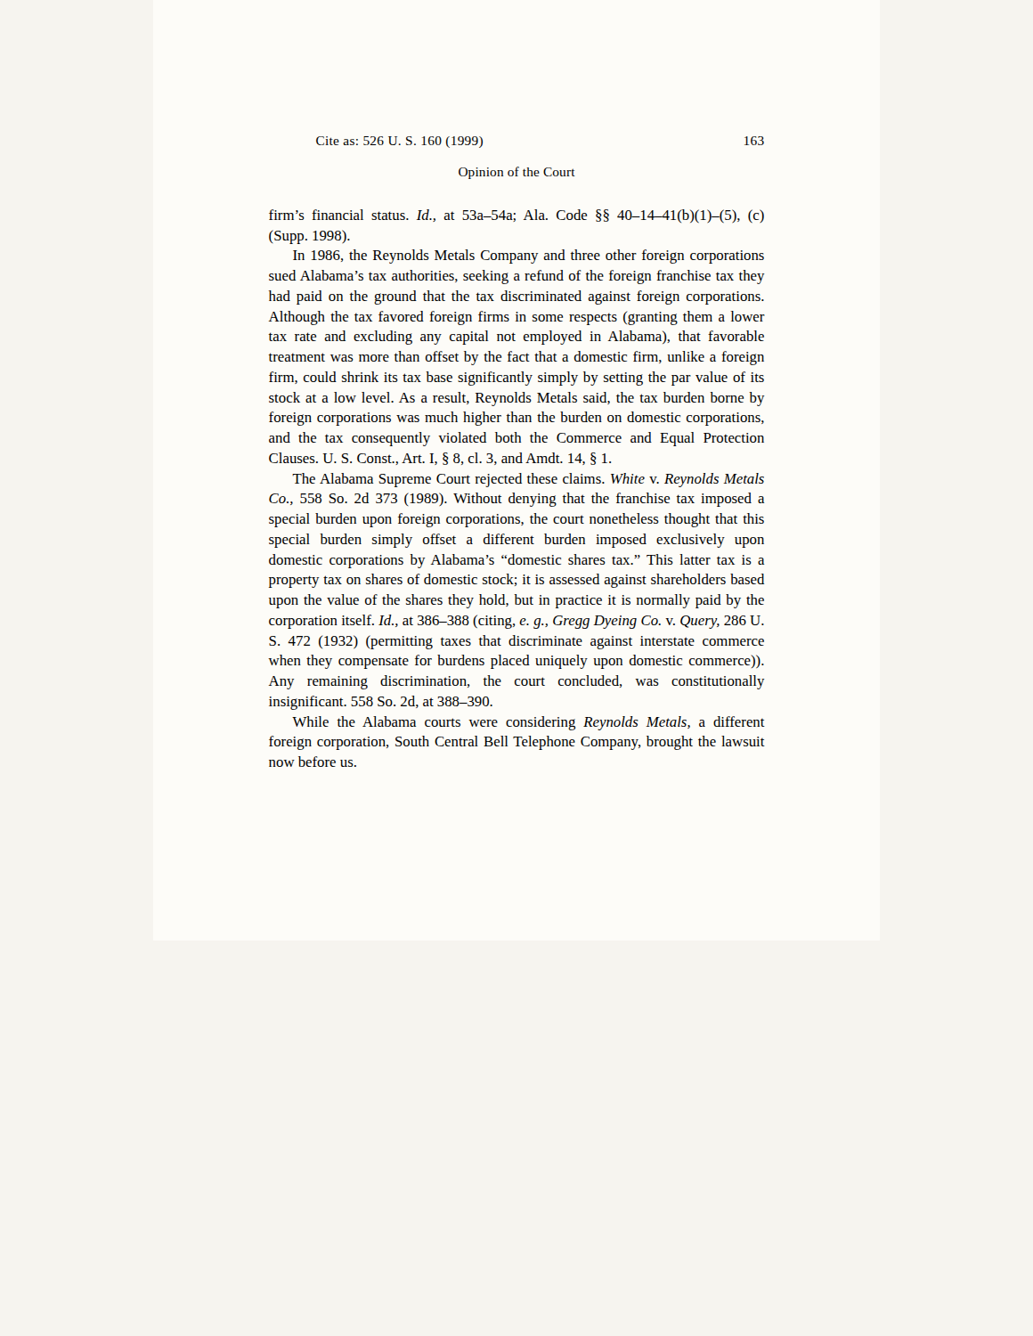Cite as: 526 U. S. 160 (1999) 163
Opinion of the Court
firm’s financial status. Id., at 53a–54a; Ala. Code §§ 40–14–41(b)(1)–(5), (c) (Supp. 1998).
In 1986, the Reynolds Metals Company and three other foreign corporations sued Alabama’s tax authorities, seeking a refund of the foreign franchise tax they had paid on the ground that the tax discriminated against foreign corporations. Although the tax favored foreign firms in some respects (granting them a lower tax rate and excluding any capital not employed in Alabama), that favorable treatment was more than offset by the fact that a domestic firm, unlike a foreign firm, could shrink its tax base significantly simply by setting the par value of its stock at a low level. As a result, Reynolds Metals said, the tax burden borne by foreign corporations was much higher than the burden on domestic corporations, and the tax consequently violated both the Commerce and Equal Protection Clauses. U. S. Const., Art. I, § 8, cl. 3, and Amdt. 14, § 1.
The Alabama Supreme Court rejected these claims. White v. Reynolds Metals Co., 558 So. 2d 373 (1989). Without denying that the franchise tax imposed a special burden upon foreign corporations, the court nonetheless thought that this special burden simply offset a different burden imposed exclusively upon domestic corporations by Alabama’s “domestic shares tax.” This latter tax is a property tax on shares of domestic stock; it is assessed against shareholders based upon the value of the shares they hold, but in practice it is normally paid by the corporation itself. Id., at 386–388 (citing, e. g., Gregg Dyeing Co. v. Query, 286 U. S. 472 (1932) (permitting taxes that discriminate against interstate commerce when they compensate for burdens placed uniquely upon domestic commerce)). Any remaining discrimination, the court concluded, was constitutionally insignificant. 558 So. 2d, at 388–390.
While the Alabama courts were considering Reynolds Metals, a different foreign corporation, South Central Bell Telephone Company, brought the lawsuit now before us.